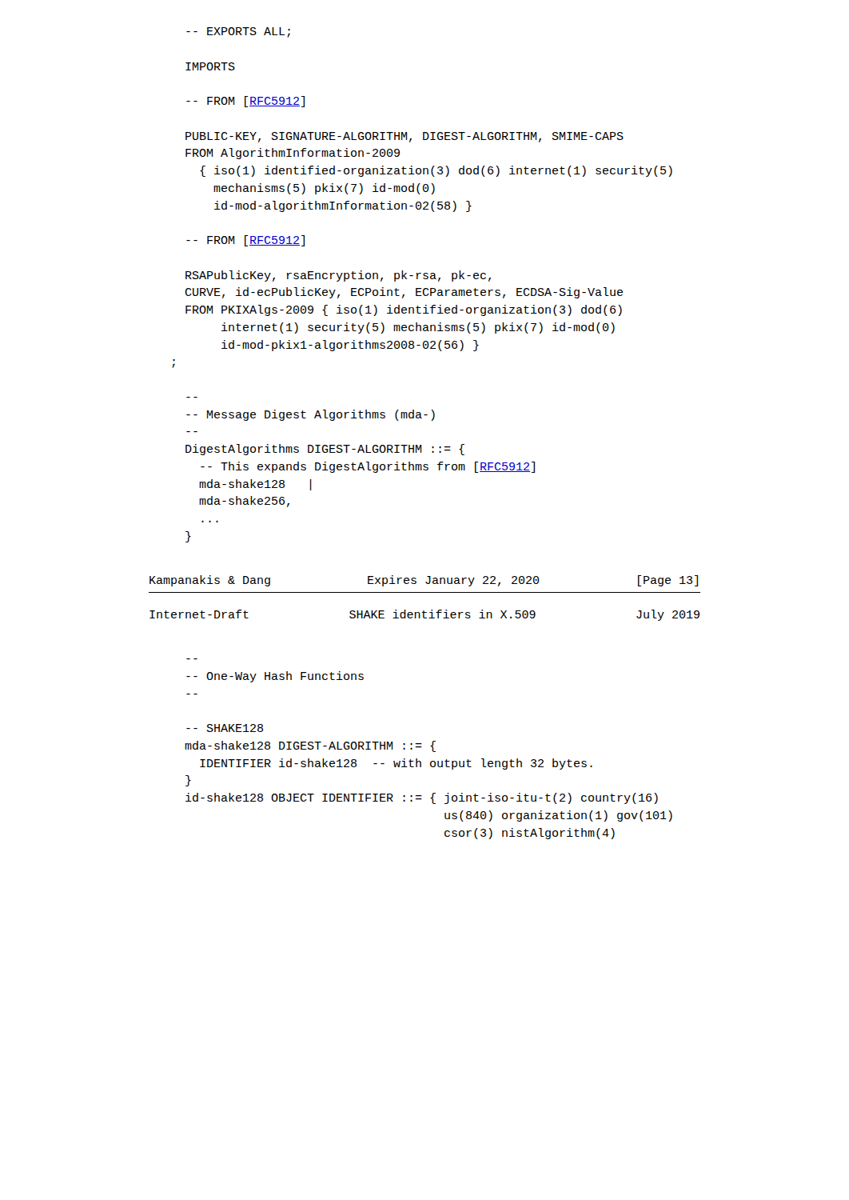-- EXPORTS ALL;

     IMPORTS

     -- FROM [RFC5912]

     PUBLIC-KEY, SIGNATURE-ALGORITHM, DIGEST-ALGORITHM, SMIME-CAPS
     FROM AlgorithmInformation-2009
       { iso(1) identified-organization(3) dod(6) internet(1) security(5)
         mechanisms(5) pkix(7) id-mod(0)
         id-mod-algorithmInformation-02(58) }

     -- FROM [RFC5912]

     RSAPublicKey, rsaEncryption, pk-rsa, pk-ec,
     CURVE, id-ecPublicKey, ECPoint, ECParameters, ECDSA-Sig-Value
     FROM PKIXAlgs-2009 { iso(1) identified-organization(3) dod(6)
          internet(1) security(5) mechanisms(5) pkix(7) id-mod(0)
          id-mod-pkix1-algorithms2008-02(56) }
   ;

     --
     -- Message Digest Algorithms (mda-)
     --
     DigestAlgorithms DIGEST-ALGORITHM ::= {
       -- This expands DigestAlgorithms from [RFC5912]
       mda-shake128   |
       mda-shake256,
       ...
     }
Kampanakis & Dang Expires January 22, 2020 [Page 13]
Internet-Draft SHAKE identifiers in X.509 July 2019
     --
     -- One-Way Hash Functions
     --

     -- SHAKE128
     mda-shake128 DIGEST-ALGORITHM ::= {
       IDENTIFIER id-shake128  -- with output length 32 bytes.
     }
     id-shake128 OBJECT IDENTIFIER ::= { joint-iso-itu-t(2) country(16)
                                         us(840) organization(1) gov(101)
                                         csor(3) nistAlgorithm(4)